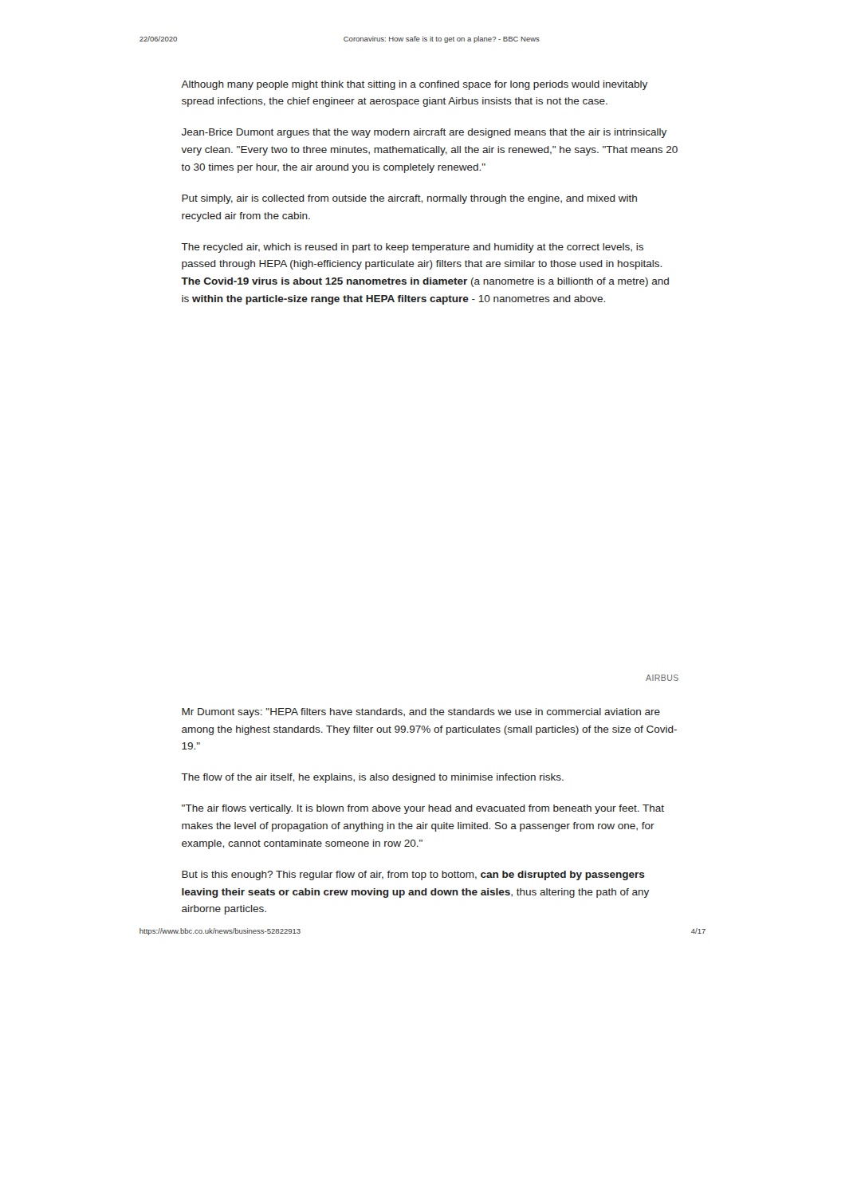22/06/2020 Coronavirus: How safe is it to get on a plane? - BBC News
Although many people might think that sitting in a confined space for long periods would inevitably spread infections, the chief engineer at aerospace giant Airbus insists that is not the case.
Jean-Brice Dumont argues that the way modern aircraft are designed means that the air is intrinsically very clean. "Every two to three minutes, mathematically, all the air is renewed," he says. "That means 20 to 30 times per hour, the air around you is completely renewed."
Put simply, air is collected from outside the aircraft, normally through the engine, and mixed with recycled air from the cabin.
The recycled air, which is reused in part to keep temperature and humidity at the correct levels, is passed through HEPA (high-efficiency particulate air) filters that are similar to those used in hospitals. The Covid-19 virus is about 125 nanometres in diameter (a nanometre is a billionth of a metre) and is within the particle-size range that HEPA filters capture - 10 nanometres and above.
AIRBUS
Mr Dumont says: "HEPA filters have standards, and the standards we use in commercial aviation are among the highest standards. They filter out 99.97% of particulates (small particles) of the size of Covid-19."
The flow of the air itself, he explains, is also designed to minimise infection risks.
"The air flows vertically. It is blown from above your head and evacuated from beneath your feet. That makes the level of propagation of anything in the air quite limited. So a passenger from row one, for example, cannot contaminate someone in row 20."
But is this enough? This regular flow of air, from top to bottom, can be disrupted by passengers leaving their seats or cabin crew moving up and down the aisles, thus altering the path of any airborne particles.
https://www.bbc.co.uk/news/business-52822913 4/17